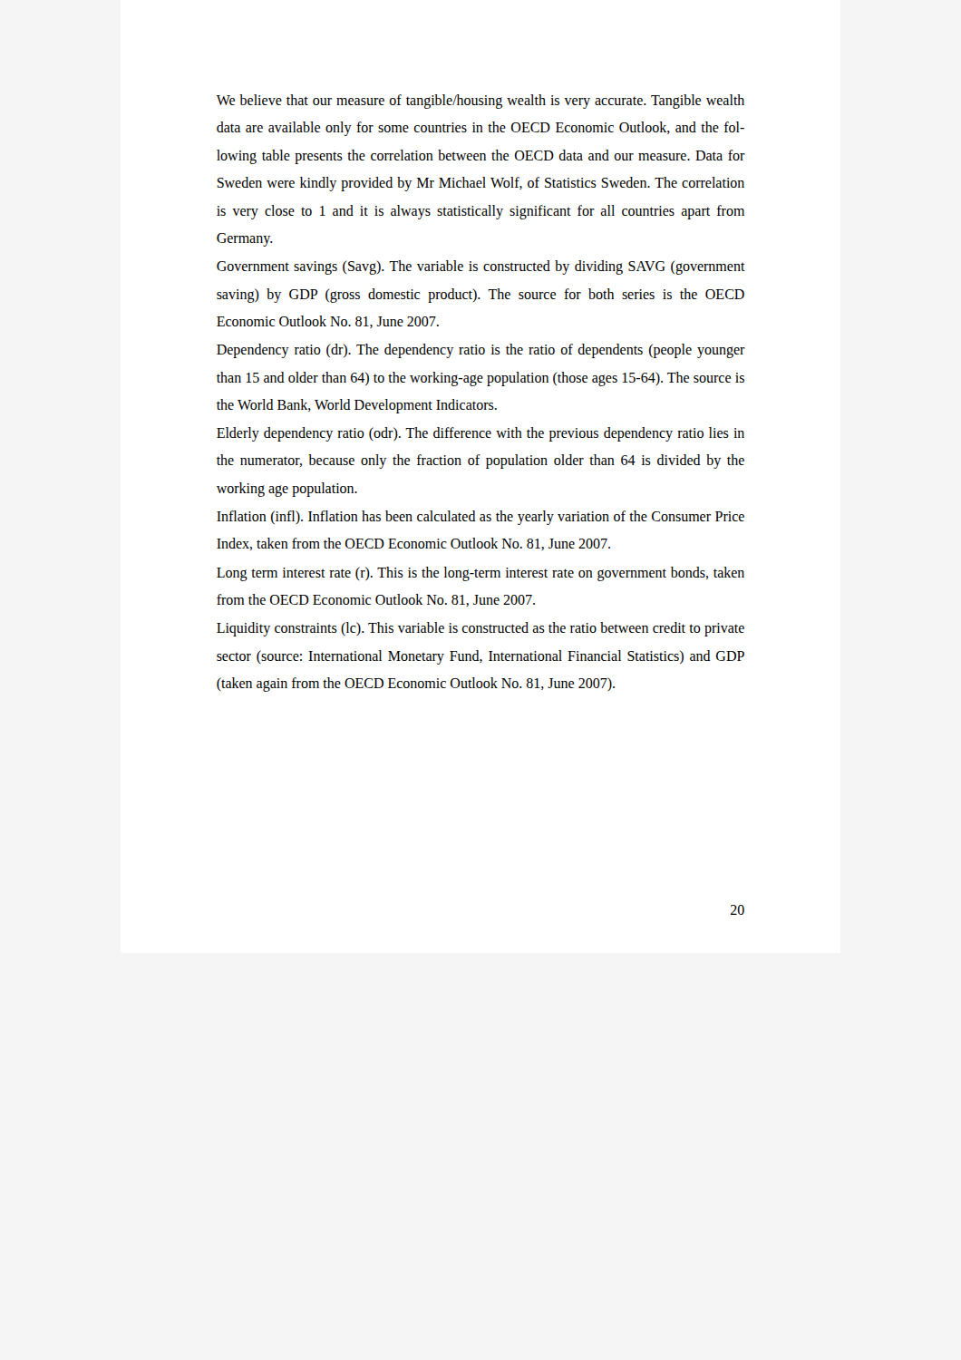We believe that our measure of tangible/housing wealth is very accurate. Tangible wealth data are available only for some countries in the OECD Economic Outlook, and the following table presents the correlation between the OECD data and our measure. Data for Sweden were kindly provided by Mr Michael Wolf, of Statistics Sweden. The correlation is very close to 1 and it is always statistically significant for all countries apart from Germany.
Government savings (Savg). The variable is constructed by dividing SAVG (government saving) by GDP (gross domestic product). The source for both series is the OECD Economic Outlook No. 81, June 2007.
Dependency ratio (dr). The dependency ratio is the ratio of dependents (people younger than 15 and older than 64) to the working-age population (those ages 15-64). The source is the World Bank, World Development Indicators.
Elderly dependency ratio (odr). The difference with the previous dependency ratio lies in the numerator, because only the fraction of population older than 64 is divided by the working age population.
Inflation (infl). Inflation has been calculated as the yearly variation of the Consumer Price Index, taken from the OECD Economic Outlook No. 81, June 2007.
Long term interest rate (r). This is the long-term interest rate on government bonds, taken from the OECD Economic Outlook No. 81, June 2007.
Liquidity constraints (lc). This variable is constructed as the ratio between credit to private sector (source: International Monetary Fund, International Financial Statistics) and GDP (taken again from the OECD Economic Outlook No. 81, June 2007).
20